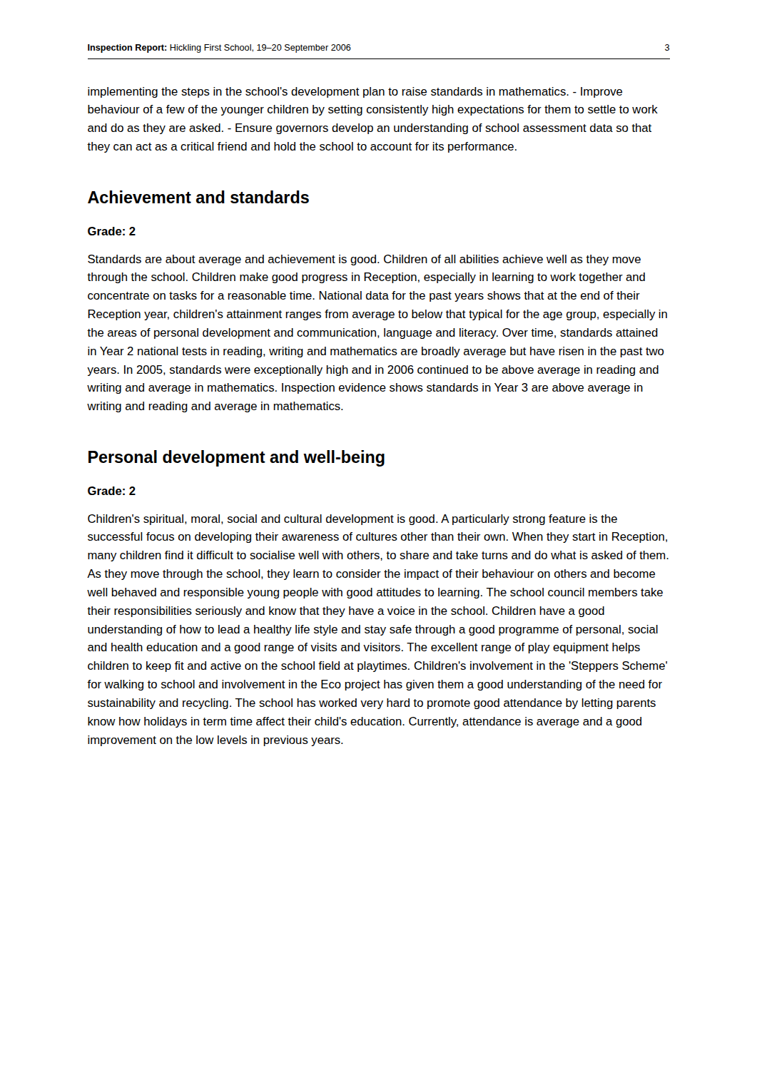Inspection Report: Hickling First School, 19–20 September 2006
3
implementing the steps in the school's development plan to raise standards in mathematics. - Improve behaviour of a few of the younger children by setting consistently high expectations for them to settle to work and do as they are asked. - Ensure governors develop an understanding of school assessment data so that they can act as a critical friend and hold the school to account for its performance.
Achievement and standards
Grade: 2
Standards are about average and achievement is good. Children of all abilities achieve well as they move through the school. Children make good progress in Reception, especially in learning to work together and concentrate on tasks for a reasonable time. National data for the past years shows that at the end of their Reception year, children's attainment ranges from average to below that typical for the age group, especially in the areas of personal development and communication, language and literacy. Over time, standards attained in Year 2 national tests in reading, writing and mathematics are broadly average but have risen in the past two years. In 2005, standards were exceptionally high and in 2006 continued to be above average in reading and writing and average in mathematics. Inspection evidence shows standards in Year 3 are above average in writing and reading and average in mathematics.
Personal development and well-being
Grade: 2
Children's spiritual, moral, social and cultural development is good. A particularly strong feature is the successful focus on developing their awareness of cultures other than their own. When they start in Reception, many children find it difficult to socialise well with others, to share and take turns and do what is asked of them. As they move through the school, they learn to consider the impact of their behaviour on others and become well behaved and responsible young people with good attitudes to learning. The school council members take their responsibilities seriously and know that they have a voice in the school. Children have a good understanding of how to lead a healthy life style and stay safe through a good programme of personal, social and health education and a good range of visits and visitors. The excellent range of play equipment helps children to keep fit and active on the school field at playtimes. Children's involvement in the 'Steppers Scheme' for walking to school and involvement in the Eco project has given them a good understanding of the need for sustainability and recycling. The school has worked very hard to promote good attendance by letting parents know how holidays in term time affect their child's education. Currently, attendance is average and a good improvement on the low levels in previous years.